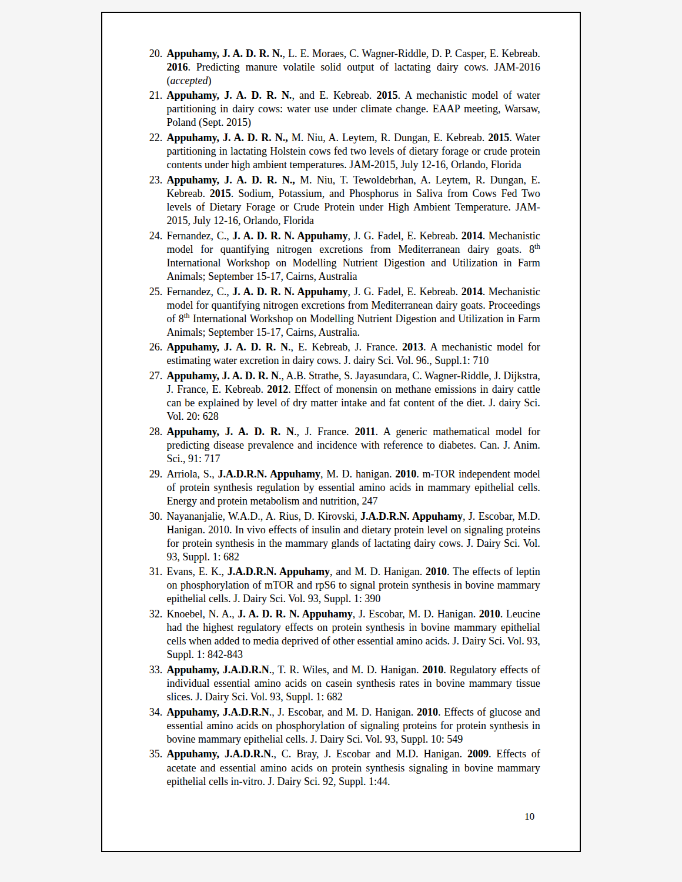Appuhamy, J. A. D. R. N., L. E. Moraes, C. Wagner-Riddle, D. P. Casper, E. Kebreab. 2016. Predicting manure volatile solid output of lactating dairy cows. JAM-2016 (accepted)
Appuhamy, J. A. D. R. N., and E. Kebreab. 2015. A mechanistic model of water partitioning in dairy cows: water use under climate change. EAAP meeting, Warsaw, Poland (Sept. 2015)
Appuhamy, J. A. D. R. N., M. Niu, A. Leytem, R. Dungan, E. Kebreab. 2015. Water partitioning in lactating Holstein cows fed two levels of dietary forage or crude protein contents under high ambient temperatures. JAM-2015, July 12-16, Orlando, Florida
Appuhamy, J. A. D. R. N., M. Niu, T. Tewoldebrhan, A. Leytem, R. Dungan, E. Kebreab. 2015. Sodium, Potassium, and Phosphorus in Saliva from Cows Fed Two levels of Dietary Forage or Crude Protein under High Ambient Temperature. JAM-2015, July 12-16, Orlando, Florida
Fernandez, C., J. A. D. R. N. Appuhamy, J. G. Fadel, E. Kebreab. 2014. Mechanistic model for quantifying nitrogen excretions from Mediterranean dairy goats. 8th International Workshop on Modelling Nutrient Digestion and Utilization in Farm Animals; September 15-17, Cairns, Australia
Fernandez, C., J. A. D. R. N. Appuhamy, J. G. Fadel, E. Kebreab. 2014. Mechanistic model for quantifying nitrogen excretions from Mediterranean dairy goats. Proceedings of 8th International Workshop on Modelling Nutrient Digestion and Utilization in Farm Animals; September 15-17, Cairns, Australia.
Appuhamy, J. A. D. R. N., E. Kebreab, J. France. 2013. A mechanistic model for estimating water excretion in dairy cows. J. dairy Sci. Vol. 96., Suppl.1: 710
Appuhamy, J. A. D. R. N., A.B. Strathe, S. Jayasundara, C. Wagner-Riddle, J. Dijkstra, J. France, E. Kebreab. 2012. Effect of monensin on methane emissions in dairy cattle can be explained by level of dry matter intake and fat content of the diet. J. dairy Sci. Vol. 20: 628
Appuhamy, J. A. D. R. N., J. France. 2011. A generic mathematical model for predicting disease prevalence and incidence with reference to diabetes. Can. J. Anim. Sci., 91: 717
Arriola, S., J.A.D.R.N. Appuhamy, M. D. hanigan. 2010. m-TOR independent model of protein synthesis regulation by essential amino acids in mammary epithelial cells. Energy and protein metabolism and nutrition, 247
Nayananjalie, W.A.D., A. Rius, D. Kirovski, J.A.D.R.N. Appuhamy, J. Escobar, M.D. Hanigan. 2010. In vivo effects of insulin and dietary protein level on signaling proteins for protein synthesis in the mammary glands of lactating dairy cows. J. Dairy Sci. Vol. 93, Suppl. 1: 682
Evans, E. K., J.A.D.R.N. Appuhamy, and M. D. Hanigan. 2010. The effects of leptin on phosphorylation of mTOR and rpS6 to signal protein synthesis in bovine mammary epithelial cells. J. Dairy Sci. Vol. 93, Suppl. 1: 390
Knoebel, N. A., J. A. D. R. N. Appuhamy, J. Escobar, M. D. Hanigan. 2010. Leucine had the highest regulatory effects on protein synthesis in bovine mammary epithelial cells when added to media deprived of other essential amino acids. J. Dairy Sci. Vol. 93, Suppl. 1: 842-843
Appuhamy, J.A.D.R.N., T. R. Wiles, and M. D. Hanigan. 2010. Regulatory effects of individual essential amino acids on casein synthesis rates in bovine mammary tissue slices. J. Dairy Sci. Vol. 93, Suppl. 1: 682
Appuhamy, J.A.D.R.N., J. Escobar, and M. D. Hanigan. 2010. Effects of glucose and essential amino acids on phosphorylation of signaling proteins for protein synthesis in bovine mammary epithelial cells. J. Dairy Sci. Vol. 93, Suppl. 10: 549
Appuhamy, J.A.D.R.N., C. Bray, J. Escobar and M.D. Hanigan. 2009. Effects of acetate and essential amino acids on protein synthesis signaling in bovine mammary epithelial cells in-vitro. J. Dairy Sci. 92, Suppl. 1:44.
10